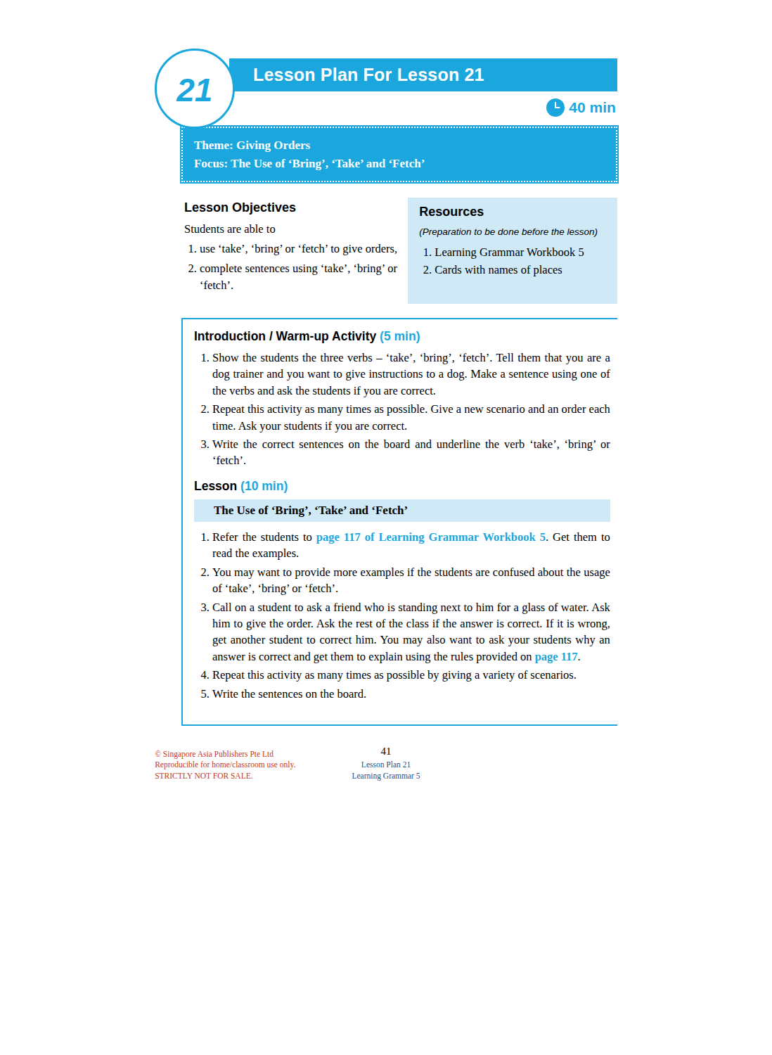21
Lesson Plan For Lesson 21
40 min
Theme: Giving Orders
Focus: The Use of ‘Bring’, ‘Take’ and ‘Fetch’
Lesson Objectives
Students are able to
use ‘take’, ‘bring’ or ‘fetch’ to give orders,
complete sentences using ‘take’, ‘bring’ or ‘fetch’.
Resources
(Preparation to be done before the lesson)
Learning Grammar Workbook 5
Cards with names of places
Introduction / Warm-up Activity (5 min)
Show the students the three verbs – ‘take’, ‘bring’, ‘fetch’. Tell them that you are a dog trainer and you want to give instructions to a dog. Make a sentence using one of the verbs and ask the students if you are correct.
Repeat this activity as many times as possible. Give a new scenario and an order each time. Ask your students if you are correct.
Write the correct sentences on the board and underline the verb ‘take’, ‘bring’ or ‘fetch’.
Lesson (10 min)
The Use of ‘Bring’, ‘Take’ and ‘Fetch’
Refer the students to page 117 of Learning Grammar Workbook 5. Get them to read the examples.
You may want to provide more examples if the students are confused about the usage of ‘take’, ‘bring’ or ‘fetch’.
Call on a student to ask a friend who is standing next to him for a glass of water. Ask him to give the order. Ask the rest of the class if the answer is correct. If it is wrong, get another student to correct him. You may also want to ask your students why an answer is correct and get them to explain using the rules provided on page 117.
Repeat this activity as many times as possible by giving a variety of scenarios.
Write the sentences on the board.
41
© Singapore Asia Publishers Pte Ltd
Reproducible for home/classroom use only.
STRICTLY NOT FOR SALE.
Lesson Plan 21
Learning Grammar 5